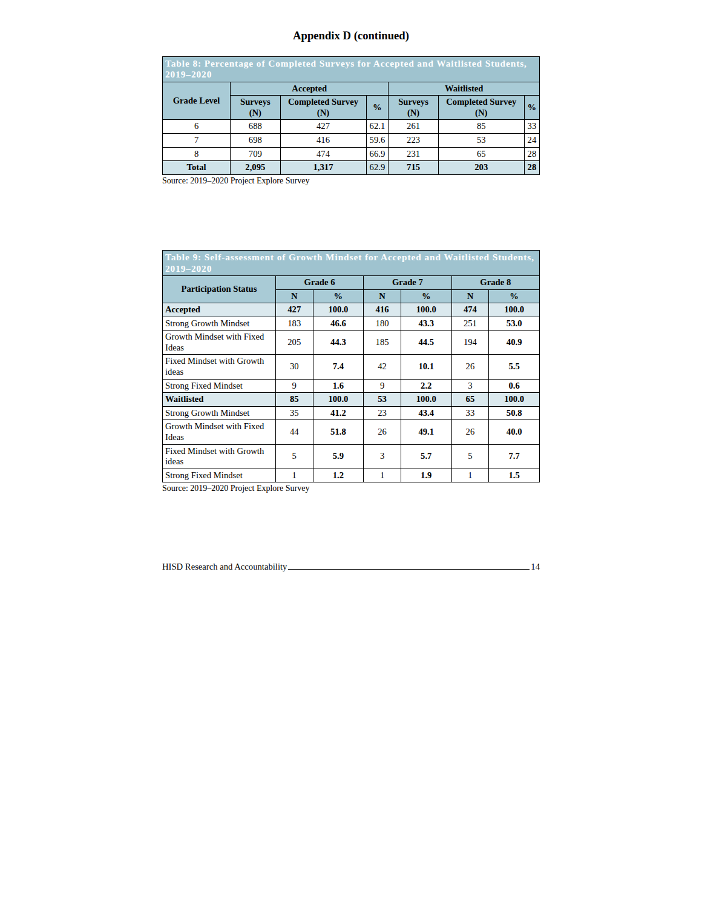Appendix D (continued)
| Table 8: Percentage of Completed Surveys for Accepted and Waitlisted Students, 2019–2020 |
| --- |
| Grade Level | Accepted | Waitlisted |
| Surveys (N) | Completed Survey (N) | % | Surveys (N) | Completed Survey (N) | % |
| 6 | 688 | 427 | 62.1 | 261 | 85 | 33 |
| 7 | 698 | 416 | 59.6 | 223 | 53 | 24 |
| 8 | 709 | 474 | 66.9 | 231 | 65 | 28 |
| Total | 2,095 | 1,317 | 62.9 | 715 | 203 | 28 |
Source: 2019–2020 Project Explore Survey
| Table 9: Self-assessment of Growth Mindset for Accepted and Waitlisted Students, 2019–2020 |
| --- |
| Participation Status | Grade 6 | Grade 7 | Grade 8 |
| N | % | N | % | N | % |
| Accepted | 427 | 100.0 | 416 | 100.0 | 474 | 100.0 |
| Strong Growth Mindset | 183 | 46.6 | 180 | 43.3 | 251 | 53.0 |
| Growth Mindset with Fixed Ideas | 205 | 44.3 | 185 | 44.5 | 194 | 40.9 |
| Fixed Mindset with Growth ideas | 30 | 7.4 | 42 | 10.1 | 26 | 5.5 |
| Strong Fixed Mindset | 9 | 1.6 | 9 | 2.2 | 3 | 0.6 |
| Waitlisted | 85 | 100.0 | 53 | 100.0 | 65 | 100.0 |
| Strong Growth Mindset | 35 | 41.2 | 23 | 43.4 | 33 | 50.8 |
| Growth Mindset with Fixed Ideas | 44 | 51.8 | 26 | 49.1 | 26 | 40.0 |
| Fixed Mindset with Growth ideas | 5 | 5.9 | 3 | 5.7 | 5 | 7.7 |
| Strong Fixed Mindset | 1 | 1.2 | 1 | 1.9 | 1 | 1.5 |
Source: 2019–2020 Project Explore Survey
HISD Research and Accountability 14